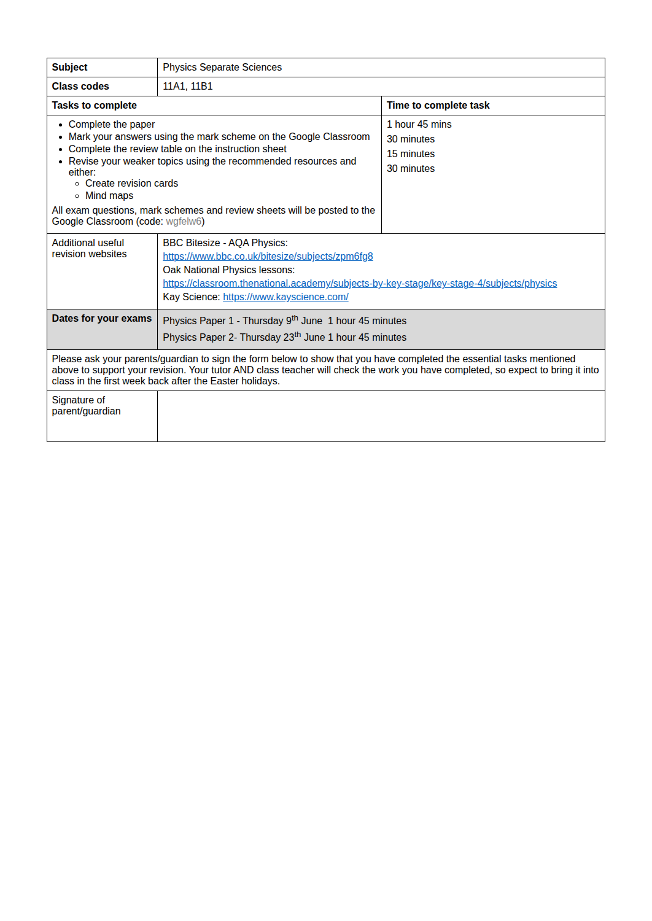| Subject | Physics Separate Sciences |
| Class codes | 11A1, 11B1 |
| Tasks to complete | Time to complete task |
| Complete the paper Mark your answers using the mark scheme on the Google Classroom Complete the review table on the instruction sheet Revise your weaker topics using the recommended resources and either: Create revision cards Mind maps All exam questions, mark schemes and review sheets will be posted to the Google Classroom (code: wgfelw6 ) | 1 hour 45 mins 30 minutes 15 minutes 30 minutes |
| Additional useful revision websites | BBC Bitesize - AQA Physics: https://www.bbc.co.uk/bitesize/subjects/zpm6fg8 Oak National Physics lessons: https://classroom.thenational.academy/subjects-by-key-stage/key-stage-4/subjects/physics Kay Science: https://www.kayscience.com/ |
| Dates for your exams | Physics Paper 1 - Thursday 9 th June 1 hour 45 minutes Physics Paper 2- Thursday 23 th June 1 hour 45 minutes |
| Please ask your parents/guardian to sign the form below to show that you have completed the essential tasks mentioned above to support your revision. Your tutor AND class teacher will check the work you have completed, so expect to bring it into class in the first week back after the Easter holidays. |
| Signature of parent/guardian | |